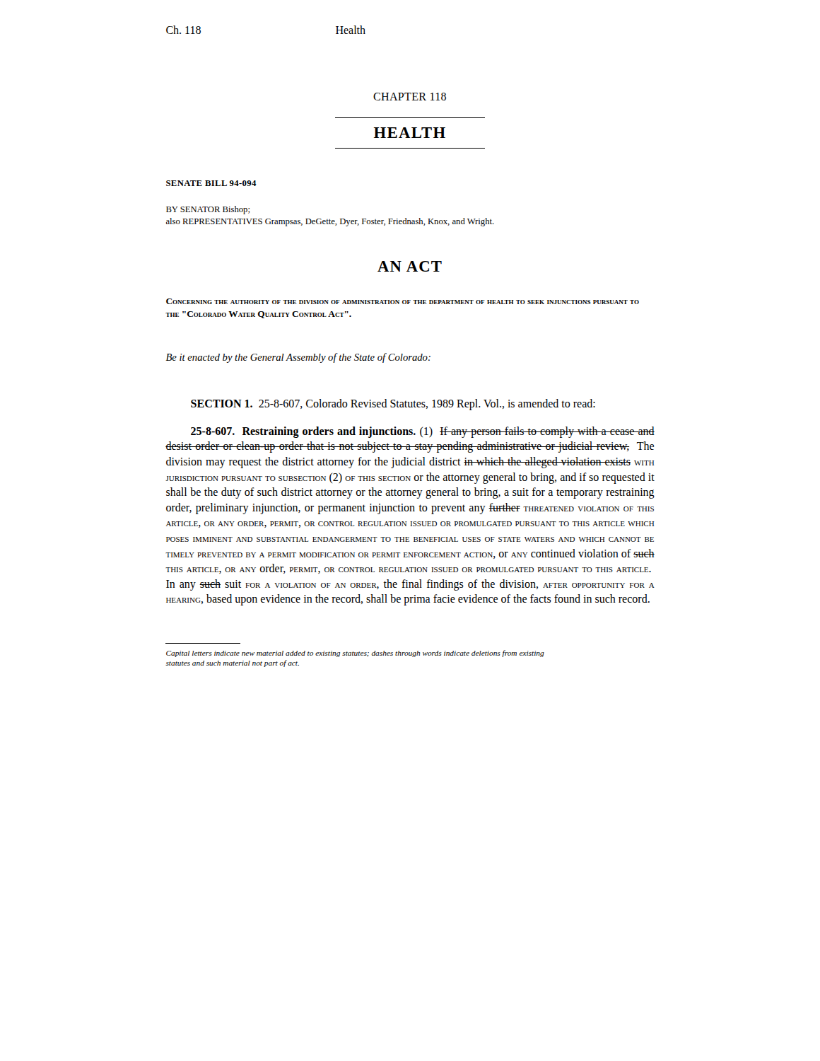Ch. 118 Health
CHAPTER 118
HEALTH
SENATE BILL 94-094
BY SENATOR Bishop;
also REPRESENTATIVES Grampsas, DeGette, Dyer, Foster, Friednash, Knox, and Wright.
AN ACT
Concerning the authority of the division of administration of the department of health to seek injunctions pursuant to the "Colorado Water Quality Control Act".
Be it enacted by the General Assembly of the State of Colorado:
SECTION 1. 25-8-607, Colorado Revised Statutes, 1989 Repl. Vol., is amended to read:
25-8-607. Restraining orders and injunctions. (1) If any person fails to comply with a cease and desist order or clean-up order that is not subject to a stay pending administrative or judicial review, The division may request the district attorney for the judicial district in which the alleged violation exists with jurisdiction pursuant to subsection (2) of this section or the attorney general to bring, and if so requested it shall be the duty of such district attorney or the attorney general to bring, a suit for a temporary restraining order, preliminary injunction, or permanent injunction to prevent any further threatened violation of this article, or any order, permit, or control regulation issued or promulgated pursuant to this article which poses imminent and substantial endangerment to the beneficial uses of state waters and which cannot be timely prevented by a permit modification or permit enforcement action, or any continued violation of such this article, or any order, permit, or control regulation issued or promulgated pursuant to this article. In any such suit for a violation of an order, the final findings of the division, after opportunity for a hearing, based upon evidence in the record, shall be prima facie evidence of the facts found in such record.
Capital letters indicate new material added to existing statutes; dashes through words indicate deletions from existing statutes and such material not part of act.